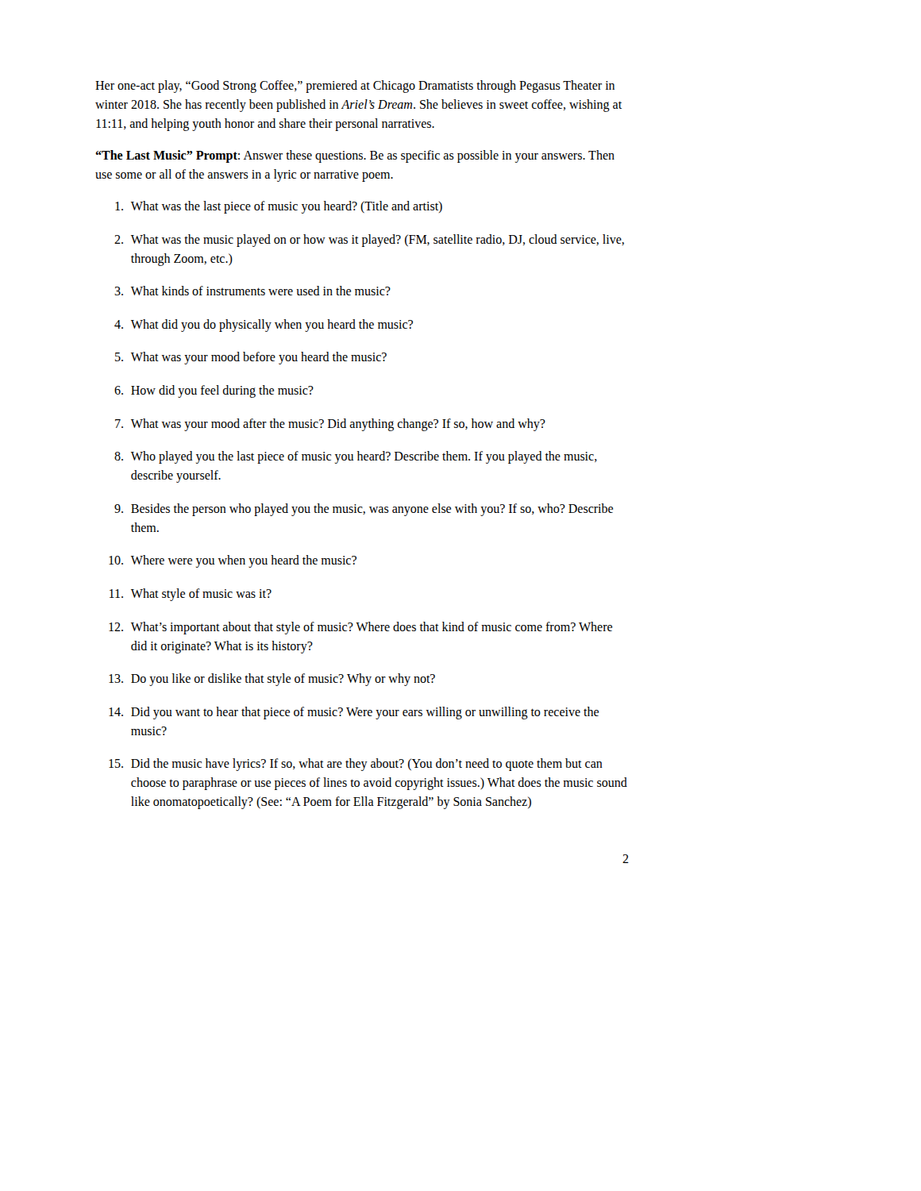Her one-act play, “Good Strong Coffee,” premiered at Chicago Dramatists through Pegasus Theater in winter 2018. She has recently been published in Ariel’s Dream. She believes in sweet coffee, wishing at 11:11, and helping youth honor and share their personal narratives.
“The Last Music” Prompt: Answer these questions. Be as specific as possible in your answers. Then use some or all of the answers in a lyric or narrative poem.
What was the last piece of music you heard? (Title and artist)
What was the music played on or how was it played? (FM, satellite radio, DJ, cloud service, live, through Zoom, etc.)
What kinds of instruments were used in the music?
What did you do physically when you heard the music?
What was your mood before you heard the music?
How did you feel during the music?
What was your mood after the music? Did anything change? If so, how and why?
Who played you the last piece of music you heard? Describe them. If you played the music, describe yourself.
Besides the person who played you the music, was anyone else with you? If so, who? Describe them.
Where were you when you heard the music?
What style of music was it?
What’s important about that style of music? Where does that kind of music come from? Where did it originate? What is its history?
Do you like or dislike that style of music? Why or why not?
Did you want to hear that piece of music? Were your ears willing or unwilling to receive the music?
Did the music have lyrics? If so, what are they about? (You don’t need to quote them but can choose to paraphrase or use pieces of lines to avoid copyright issues.) What does the music sound like onomatopoetically? (See: “A Poem for Ella Fitzgerald” by Sonia Sanchez)
2